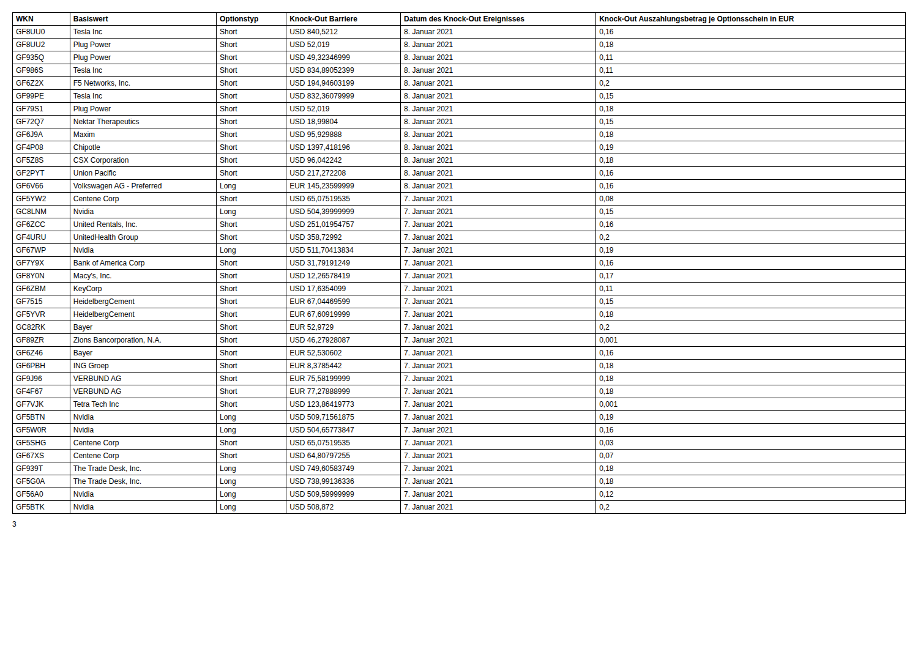| WKN | Basiswert | Optionstyp | Knock-Out Barriere | Datum des Knock-Out Ereignisses | Knock-Out Auszahlungsbetrag je Optionsschein in EUR |
| --- | --- | --- | --- | --- | --- |
| GF8UU0 | Tesla Inc | Short | USD 840,5212 | 8. Januar 2021 | 0,16 |
| GF8UU2 | Plug Power | Short | USD 52,019 | 8. Januar 2021 | 0,18 |
| GF935Q | Plug Power | Short | USD 49,32346999 | 8. Januar 2021 | 0,11 |
| GF986S | Tesla Inc | Short | USD 834,89052399 | 8. Januar 2021 | 0,11 |
| GF6Z2X | F5 Networks, Inc. | Short | USD 194,94603199 | 8. Januar 2021 | 0,2 |
| GF99PE | Tesla Inc | Short | USD 832,36079999 | 8. Januar 2021 | 0,15 |
| GF79S1 | Plug Power | Short | USD 52,019 | 8. Januar 2021 | 0,18 |
| GF72Q7 | Nektar Therapeutics | Short | USD 18,99804 | 8. Januar 2021 | 0,15 |
| GF6J9A | Maxim | Short | USD 95,929888 | 8. Januar 2021 | 0,18 |
| GF4P08 | Chipotle | Short | USD 1397,418196 | 8. Januar 2021 | 0,19 |
| GF5Z8S | CSX Corporation | Short | USD 96,042242 | 8. Januar 2021 | 0,18 |
| GF2PYT | Union Pacific | Short | USD 217,272208 | 8. Januar 2021 | 0,16 |
| GF6V66 | Volkswagen AG - Preferred | Long | EUR 145,23599999 | 8. Januar 2021 | 0,16 |
| GF5YW2 | Centene Corp | Short | USD 65,07519535 | 7. Januar 2021 | 0,08 |
| GC8LNM | Nvidia | Long | USD 504,39999999 | 7. Januar 2021 | 0,15 |
| GF6ZCC | United Rentals, Inc. | Short | USD 251,01954757 | 7. Januar 2021 | 0,16 |
| GF4URU | UnitedHealth Group | Short | USD 358,72992 | 7. Januar 2021 | 0,2 |
| GF67WP | Nvidia | Long | USD 511,70413834 | 7. Januar 2021 | 0,19 |
| GF7Y9X | Bank of America Corp | Short | USD 31,79191249 | 7. Januar 2021 | 0,16 |
| GF8Y0N | Macy's, Inc. | Short | USD 12,26578419 | 7. Januar 2021 | 0,17 |
| GF6ZBM | KeyCorp | Short | USD 17,6354099 | 7. Januar 2021 | 0,11 |
| GF7515 | HeidelbergCement | Short | EUR 67,04469599 | 7. Januar 2021 | 0,15 |
| GF5YVR | HeidelbergCement | Short | EUR 67,60919999 | 7. Januar 2021 | 0,18 |
| GC82RK | Bayer | Short | EUR 52,9729 | 7. Januar 2021 | 0,2 |
| GF89ZR | Zions Bancorporation, N.A. | Short | USD 46,27928087 | 7. Januar 2021 | 0,001 |
| GF6Z46 | Bayer | Short | EUR 52,530602 | 7. Januar 2021 | 0,16 |
| GF6PBH | ING Groep | Short | EUR 8,3785442 | 7. Januar 2021 | 0,18 |
| GF9J96 | VERBUND AG | Short | EUR 75,58199999 | 7. Januar 2021 | 0,18 |
| GF4F67 | VERBUND AG | Short | EUR 77,27888999 | 7. Januar 2021 | 0,18 |
| GF7VJK | Tetra Tech Inc | Short | USD 123,86419773 | 7. Januar 2021 | 0,001 |
| GF5BTN | Nvidia | Long | USD 509,71561875 | 7. Januar 2021 | 0,19 |
| GF5W0R | Nvidia | Long | USD 504,65773847 | 7. Januar 2021 | 0,16 |
| GF5SHG | Centene Corp | Short | USD 65,07519535 | 7. Januar 2021 | 0,03 |
| GF67XS | Centene Corp | Short | USD 64,80797255 | 7. Januar 2021 | 0,07 |
| GF939T | The Trade Desk, Inc. | Long | USD 749,60583749 | 7. Januar 2021 | 0,18 |
| GF5G0A | The Trade Desk, Inc. | Long | USD 738,99136336 | 7. Januar 2021 | 0,18 |
| GF56A0 | Nvidia | Long | USD 509,59999999 | 7. Januar 2021 | 0,12 |
| GF5BTK | Nvidia | Long | USD 508,872 | 7. Januar 2021 | 0,2 |
3